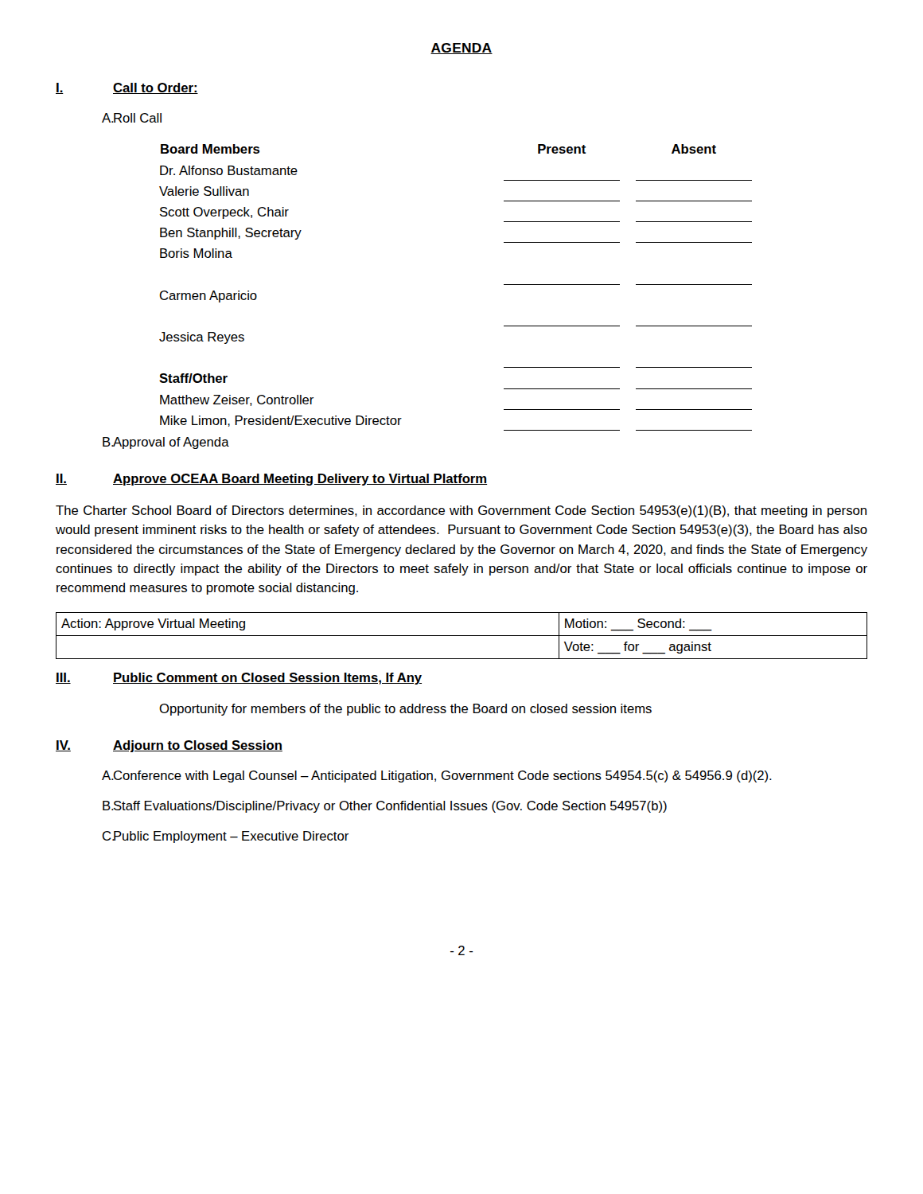AGENDA
I.
Call to Order:
A.
Roll Call
| Board Members | Present | Absent |
| --- | --- | --- |
| Dr. Alfonso Bustamante | | |
| Valerie Sullivan | | |
| Scott Overpeck, Chair | | |
| Ben Stanphill, Secretary | | |
| Boris Molina | | |
| Carmen Aparicio | | |
| Jessica Reyes | | |
| Staff/Other | | |
| Matthew Zeiser, Controller | | |
| Mike Limon, President/Executive Director | | |
B.
Approval of Agenda
II.
Approve OCEAA Board Meeting Delivery to Virtual Platform
The Charter School Board of Directors determines, in accordance with Government Code Section 54953(e)(1)(B), that meeting in person would present imminent risks to the health or safety of attendees. Pursuant to Government Code Section 54953(e)(3), the Board has also reconsidered the circumstances of the State of Emergency declared by the Governor on March 4, 2020, and finds the State of Emergency continues to directly impact the ability of the Directors to meet safely in person and/or that State or local officials continue to impose or recommend measures to promote social distancing.
| Action: Approve Virtual Meeting | Motion: ___ Second: ___ |
| | Vote: ___ for ___ against |
III.
Public Comment on Closed Session Items, If Any
Opportunity for members of the public to address the Board on closed session items
IV.
Adjourn to Closed Session
A.
Conference with Legal Counsel – Anticipated Litigation, Government Code sections 54954.5(c) & 54956.9 (d)(2).
B.
Staff Evaluations/Discipline/Privacy or Other Confidential Issues (Gov. Code Section 54957(b))
C.
Public Employment – Executive Director
- 2 -